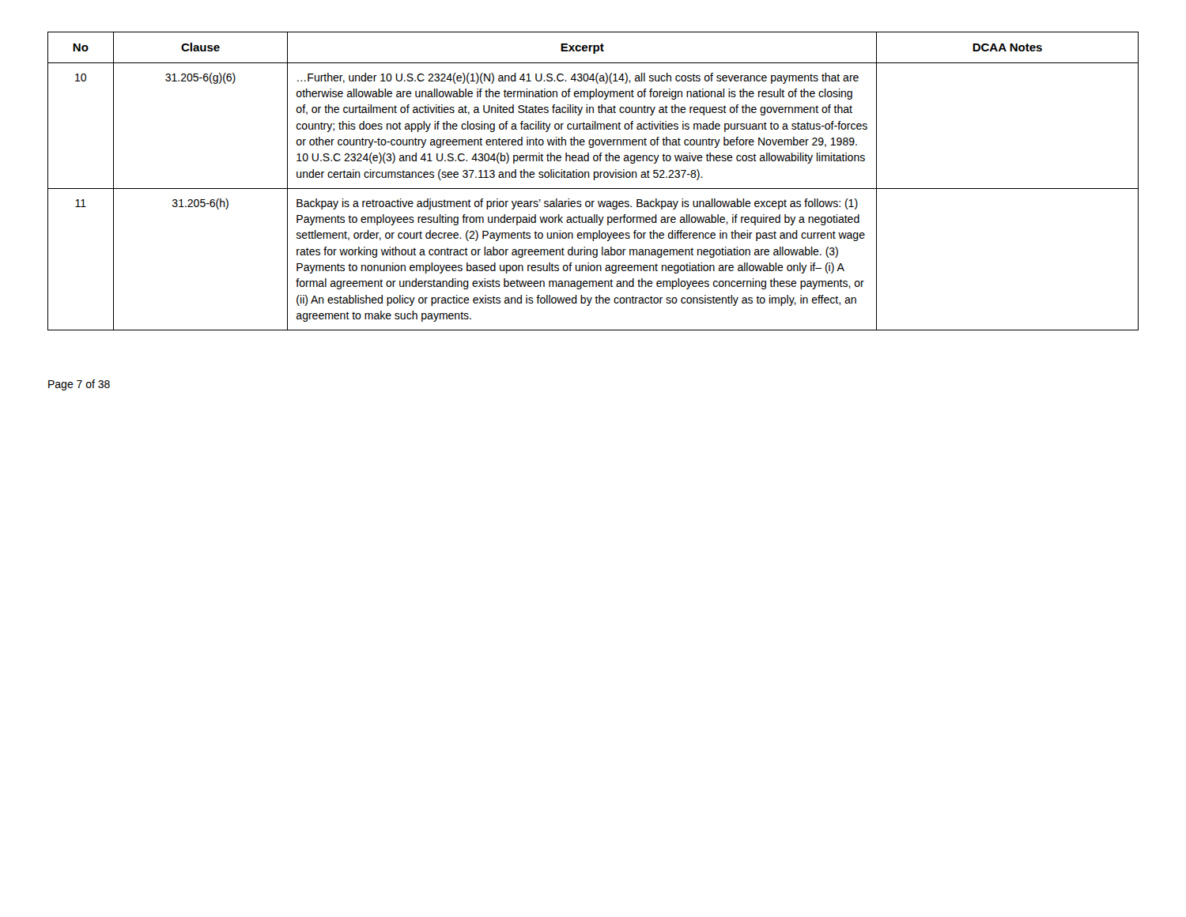| No | Clause | Excerpt | DCAA Notes |
| --- | --- | --- | --- |
| 10 | 31.205-6(g)(6) | …Further, under 10 U.S.C 2324(e)(1)(N) and 41 U.S.C. 4304(a)(14), all such costs of severance payments that are otherwise allowable are unallowable if the termination of employment of foreign national is the result of the closing of, or the curtailment of activities at, a United States facility in that country at the request of the government of that country; this does not apply if the closing of a facility or curtailment of activities is made pursuant to a status-of-forces or other country-to-country agreement entered into with the government of that country before November 29, 1989. 10 U.S.C 2324(e)(3) and 41 U.S.C. 4304(b) permit the head of the agency to waive these cost allowability limitations under certain circumstances (see 37.113 and the solicitation provision at 52.237-8). | |
| 11 | 31.205-6(h) | Backpay is a retroactive adjustment of prior years’ salaries or wages. Backpay is unallowable except as follows: (1) Payments to employees resulting from underpaid work actually performed are allowable, if required by a negotiated settlement, order, or court decree. (2) Payments to union employees for the difference in their past and current wage rates for working without a contract or labor agreement during labor management negotiation are allowable. (3) Payments to nonunion employees based upon results of union agreement negotiation are allowable only if– (i) A formal agreement or understanding exists between management and the employees concerning these payments, or (ii) An established policy or practice exists and is followed by the contractor so consistently as to imply, in effect, an agreement to make such payments. | |
Page 7 of 38